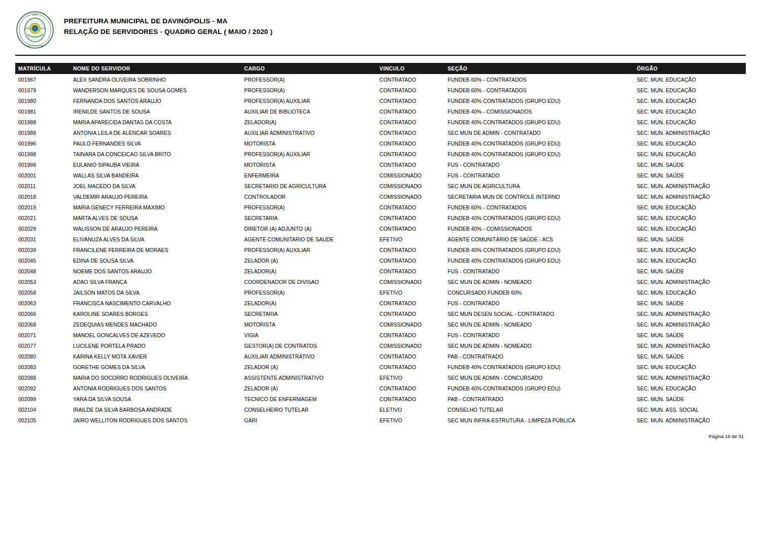1997 DAVINÓPOLIS-MA
PREFEITURA MUNICIPAL DE DAVINÓPOLIS - MA
RELAÇÃO DE SERVIDORES - QUADRO GERAL ( MAIO / 2020 )
| MATRÍCULA | NOME DO SERVIDOR | CARGO | VINCULO | SEÇÃO | ÓRGÃO |
| --- | --- | --- | --- | --- | --- |
| 001967 | ALEX SANDRA OLIVEIRA SOBRINHO | PROFESSOR(A) | CONTRATADO | FUNDEB 60% - CONTRATADOS | SEC. MUN. EDUCAÇÃO |
| 001979 | WANDERSON MARQUES DE SOUSA GOMES | PROFESSOR(A) | CONTRATADO | FUNDEB 60% - CONTRATADOS | SEC. MUN. EDUCAÇÃO |
| 001980 | FERNANDA DOS SANTOS ARAUJO | PROFESSOR(A) AUXILIAR | CONTRATADO | FUNDEB 40% CONTRATADOS (GRUPO EDU) | SEC. MUN. EDUCAÇÃO |
| 001981 | IRENILDE SANTOS DE SOUSA | AUXILIAR DE BIBLIOTECA | CONTRATADO | FUNDEB 40% - COMISSIONADOS | SEC. MUN. EDUCAÇÃO |
| 001988 | MARIA APARECIDA DANTAS DA COSTA | ZELADOR(A) | CONTRATADO | FUNDEB 40% CONTRATADOS (GRUPO EDU) | SEC. MUN. EDUCAÇÃO |
| 001989 | ANTONIA LEILA DE ALENCAR SOARES | AUXILIAR ADMINISTRATIVO | CONTRATADO | SEC MUN DE ADMIN - CONTRATADO | SEC. MUN. ADMINISTRAÇÃO |
| 001996 | PAULO FERNANDES SILVA | MOTORISTA | CONTRATADO | FUNDEB 40% CONTRATADOS (GRUPO EDU) | SEC. MUN. EDUCAÇÃO |
| 001998 | TAINARA DA CONCEICAO SILVA BRITO | PROFESSOR(A) AUXILIAR | CONTRATADO | FUNDEB 40% CONTRATADOS (GRUPO EDU) | SEC. MUN. EDUCAÇÃO |
| 001999 | EULANIO SIPAUBA VIEIRA | MOTORISTA | CONTRATADO | FUS - CONTRATADO | SEC. MUN. SAÚDE |
| 002001 | WALLAS SILVA BANDEIRA | ENFERMEIRA | COMISSIONADO | FUS - CONTRATADO | SEC. MUN. SAÚDE |
| 002011 | JOEL MACEDO DA SILVA | SECRETARIO DE AGRICULTURA | COMISSIONADO | SEC MUN DE AGRICULTURA | SEC. MUN. ADMINISTRAÇÃO |
| 002018 | VALDEMIR ARAUJO PEREIRA | CONTROLADOR | COMISSIONADO | SECRETARIA MUN DE CONTROLE INTERNO | SEC. MUN. ADMINISTRAÇÃO |
| 002019 | MARIA GENECY FERREIRA MAXIMO | PROFESSOR(A) | CONTRATADO | FUNDEB 60% - CONTRATADOS | SEC. MUN. EDUCAÇÃO |
| 002021 | MARTA ALVES DE SOUSA | SECRETARIA | CONTRATADO | FUNDEB 40% CONTRATADOS (GRUPO EDU) | SEC. MUN. EDUCAÇÃO |
| 002029 | WALISSON DE ARAUJO PEREIRA | DIRETOR (A) ADJUNTO (A) | CONTRATADO | FUNDEB 40% - COMISSIONADOS | SEC. MUN. EDUCAÇÃO |
| 002031 | ELIVANUZA ALVES DA SILVA | AGENTE COMUNITARIO DE SAUDE | EFETIVO | AGENTE COMUNITÁRIO DE SAÚDE - ACS | SEC. MUN. SAÚDE |
| 002039 | FRANCILENE FERREIRA DE MORAES | PROFESSOR(A) AUXILIAR | CONTRATADO | FUNDEB 40% CONTRATADOS (GRUPO EDU) | SEC. MUN. EDUCAÇÃO |
| 002045 | EDINA DE SOUSA SILVA | ZELADOR (A) | CONTRATADO | FUNDEB 40% CONTRATADOS (GRUPO EDU) | SEC. MUN. EDUCAÇÃO |
| 002048 | NOEME DOS SANTOS ARAUJO | ZELADOR(A) | CONTRATADO | FUS - CONTRATADO | SEC. MUN. SAÚDE |
| 002053 | ADAO SILVA FRANCA | COORDENADOR DE DIVISAO | COMISSIONADO | SEC MUN DE ADMIN - NOMEADO | SEC. MUN. ADMINISTRAÇÃO |
| 002058 | JAILSON MATOS DA SILVA | PROFESSOR(A) | EFETIVO | CONCURSADO FUNDEB 60% | SEC. MUN. EDUCAÇÃO |
| 002063 | FRANCISCA NASCIMENTO CARVALHO | ZELADOR(A) | CONTRATADO | FUS - CONTRATADO | SEC. MUN. SAÚDE |
| 002066 | KAROLINE SOARES BORGES | SECRETARIA | CONTRATADO | SEC MUN DESEN SOCIAL - CONTRATADO | SEC. MUN. ADMINISTRAÇÃO |
| 002068 | ZEDEQUIAS MENDES MACHADO | MOTORISTA | COMISSIONADO | SEC MUN DE ADMIN - NOMEADO | SEC. MUN. ADMINISTRAÇÃO |
| 002071 | MANOEL GONCALVES DE AZEVEDO | VIGIA | CONTRATADO | FUS - CONTRATADO | SEC. MUN. SAÚDE |
| 002077 | LUCILENE PORTELA PRADO | GESTOR(A) DE CONTRATOS | COMISSIONADO | SEC MUN DE ADMIN - NOMEADO | SEC. MUN. ADMINISTRAÇÃO |
| 002080 | KARINA KELLY MOTA XAVIER | AUXILIAR ADMINISTRATIVO | CONTRATADO | PAB - CONTRATRADO | SEC. MUN. SAÚDE |
| 002083 | GORETHE GOMES DA SILVA | ZELADOR (A) | CONTRATADO | FUNDEB 40% CONTRATADOS (GRUPO EDU) | SEC. MUN. EDUCAÇÃO |
| 002088 | MARIA DO SOCORRO RODRIGUES OLIVEIRA | ASSISTENTE ADMINISTRATIVO | EFETIVO | SEC MUN DE ADMIN - CONCURSADO | SEC. MUN. ADMINISTRAÇÃO |
| 002092 | ANTONIA RODRIGUES DOS SANTOS | ZELADOR (A) | CONTRATADO | FUNDEB 40% CONTRATADOS (GRUPO EDU) | SEC. MUN. EDUCAÇÃO |
| 002099 | YARA DA SILVA SOUSA | TECNICO DE ENFERMAGEM | CONTRATADO | PAB - CONTRATRADO | SEC. MUN. SAÚDE |
| 002104 | IRAILDE DA SILVA BARBOSA ANDRADE | CONSELHEIRO TUTELAR | ELETIVO | CONSELHO TUTELAR | SEC. MUN. ASS. SOCIAL |
| 002105 | JAIRO WELLITON RODRIGUES DOS SANTOS | GARI | EFETIVO | SEC MUN INFRA-ESTRUTURA - LIMPEZA PÚBLICA | SEC. MUN. ADMINISTRAÇÃO |
Página 19 de 31